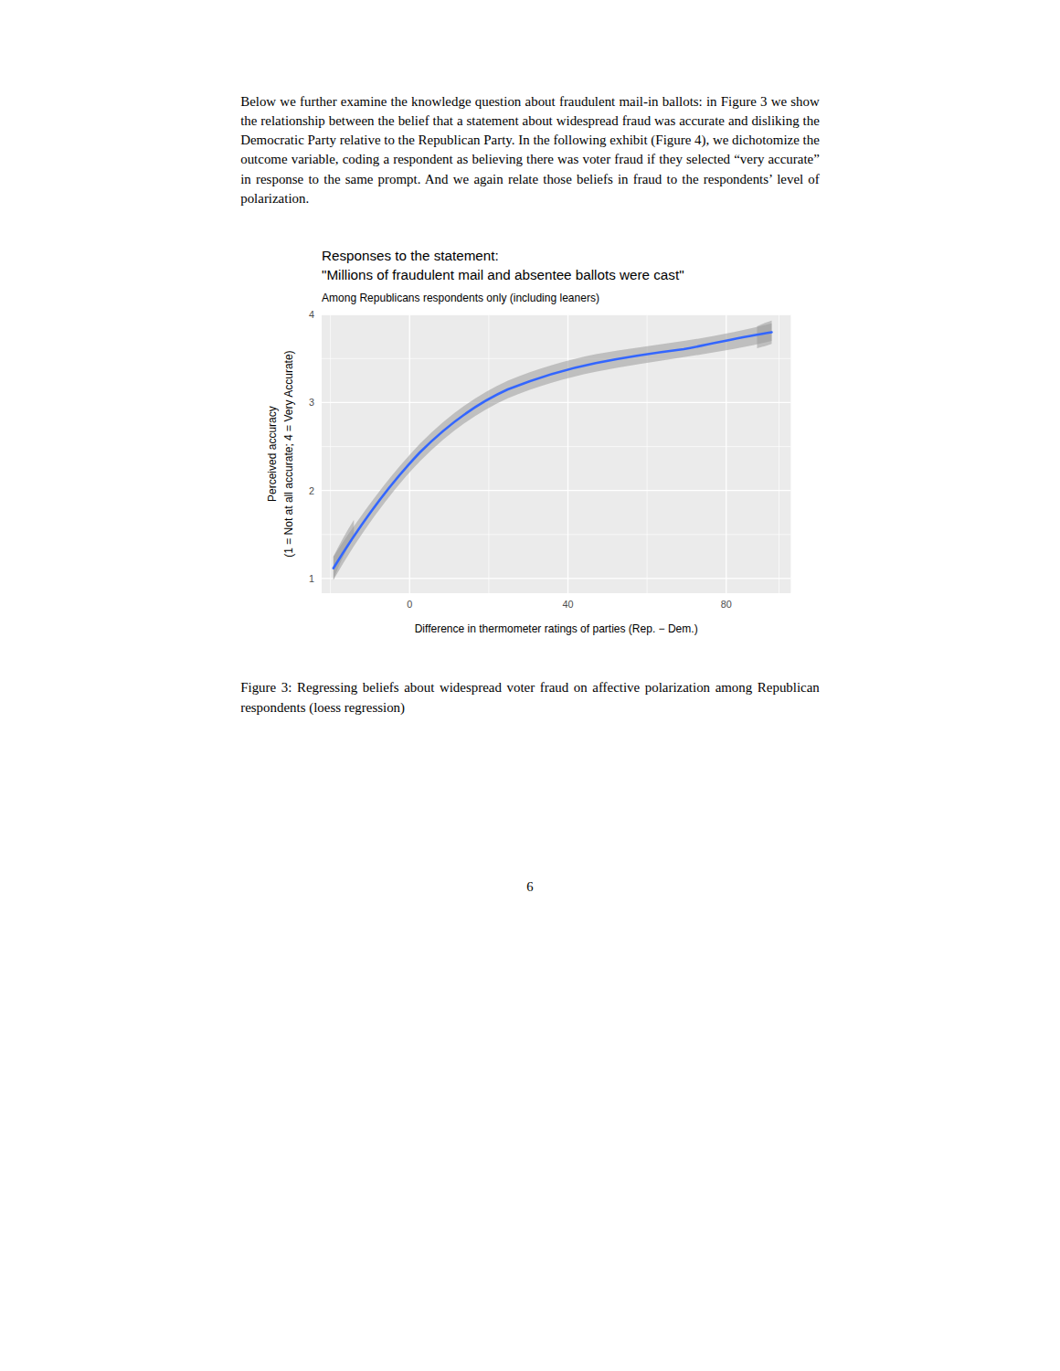Below we further examine the knowledge question about fraudulent mail-in ballots: in Figure 3 we show the relationship between the belief that a statement about widespread fraud was accurate and disliking the Democratic Party relative to the Republican Party. In the following exhibit (Figure 4), we dichotomize the outcome variable, coding a respondent as believing there was voter fraud if they selected “very accurate” in response to the same prompt. And we again relate those beliefs in fraud to the respondents’ level of polarization.
Responses to the statement: "Millions of fraudulent mail and absentee ballots were cast" Among Republicans respondents only (including leaners) 1 2 3 4 0 40 80 Difference in thermometer ratings of parties (Rep. − Dem.) Perceived accuracy (1 = Not at all accurate; 4 = Very Accurate)
Figure 3: Regressing beliefs about widespread voter fraud on affective polarization among Republican respondents (loess regression)
6